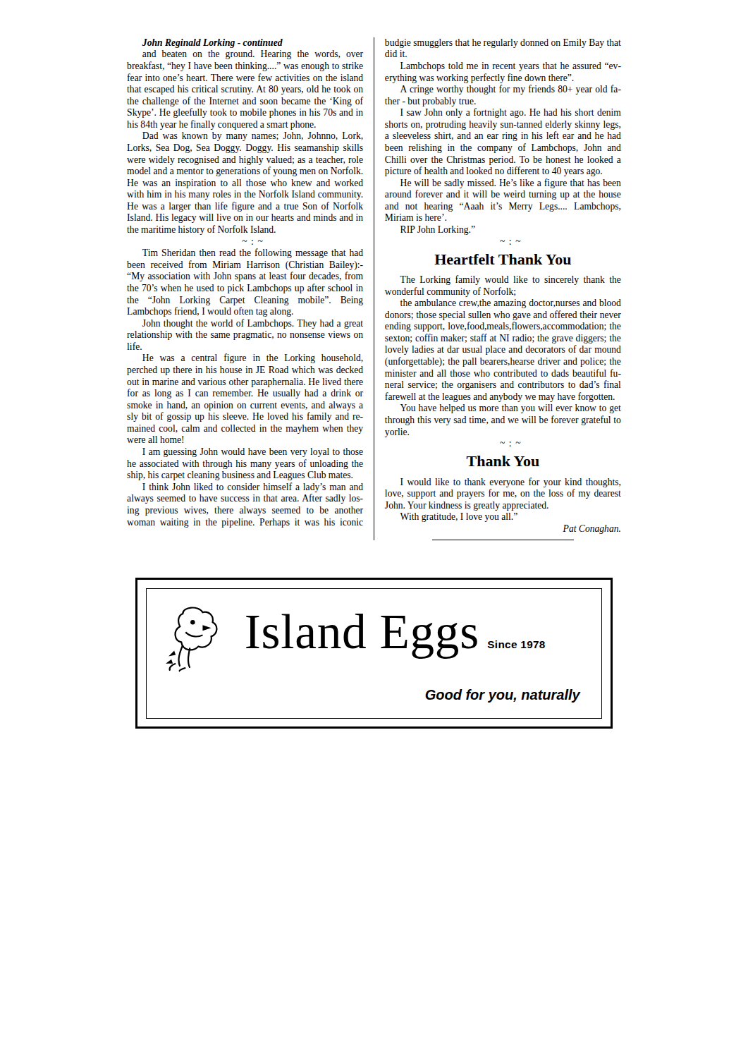John Reginald Lorking - continued
and beaten on the ground. Hearing the words, over breakfast, “hey I have been thinking....” was enough to strike fear into one’s heart. There were few activities on the island that escaped his critical scrutiny. At 80 years, old he took on the challenge of the Internet and soon became the ‘King of Skype’. He gleefully took to mobile phones in his 70s and in his 84th year he finally conquered a smart phone.
Dad was known by many names; John, Johnno, Lork, Lorks, Sea Dog, Sea Doggy. Doggy. His seamanship skills were widely recognised and highly valued; as a teacher, role model and a mentor to generations of young men on Norfolk. He was an inspiration to all those who knew and worked with him in his many roles in the Norfolk Island community. He was a larger than life figure and a true Son of Norfolk Island. His legacy will live on in our hearts and minds and in the maritime history of Norfolk Island.
~ : ~
Tim Sheridan then read the following message that had been received from Miriam Harrison (Christian Bailey):- “My association with John spans at least four decades, from the 70’s when he used to pick Lambchops up after school in the “John Lorking Carpet Cleaning mobile”. Being Lambchops friend, I would often tag along.
John thought the world of Lambchops. They had a great relationship with the same pragmatic, no nonsense views on life.
He was a central figure in the Lorking household, perched up there in his house in JE Road which was decked out in marine and various other paraphernalia. He lived there for as long as I can remember. He usually had a drink or smoke in hand, an opinion on current events, and always a sly bit of gossip up his sleeve. He loved his family and remained cool, calm and collected in the mayhem when they were all home!
I am guessing John would have been very loyal to those he associated with through his many years of unloading the ship, his carpet cleaning business and Leagues Club mates.
I think John liked to consider himself a lady’s man and always seemed to have success in that area. After sadly losing previous wives, there always seemed to be another woman waiting in the pipeline. Perhaps it was his iconic budgie smugglers that he regularly donned on Emily Bay that did it.
Lambchops told me in recent years that he assured “everything was working perfectly fine down there”.
A cringe worthy thought for my friends 80+ year old father - but probably true.
I saw John only a fortnight ago. He had his short denim shorts on, protruding heavily sun-tanned elderly skinny legs, a sleeveless shirt, and an ear ring in his left ear and he had been relishing in the company of Lambchops, John and Chilli over the Christmas period. To be honest he looked a picture of health and looked no different to 40 years ago.
He will be sadly missed. He’s like a figure that has been around forever and it will be weird turning up at the house and not hearing “Aaah it’s Merry Legs.... Lambchops, Miriam is here’.
RIP John Lorking.”
~ : ~
Heartfelt Thank You
The Lorking family would like to sincerely thank the wonderful community of Norfolk;
the ambulance crew,the amazing doctor,nurses and blood donors; those special sullen who gave and offered their never ending support, love,food,meals,flowers,accommodation; the sexton; coffin maker; staff at NI radio; the grave diggers; the lovely ladies at dar usual place and decorators of dar mound (unforgettable); the pall bearers,hearse driver and police; the minister and all those who contributed to dads beautiful funeral service; the organisers and contributors to dad’s final farewell at the leagues and anybody we may have forgotten.
You have helped us more than you will ever know to get through this very sad time, and we will be forever grateful to yorlie.
~ : ~
Thank You
I would like to thank everyone for your kind thoughts, love, support and prayers for me, on the loss of my dearest John. Your kindness is greatly appreciated.
With gratitude, I love you all.”
Pat Conaghan.
Island Eggs Since 1978
Good for you, naturally